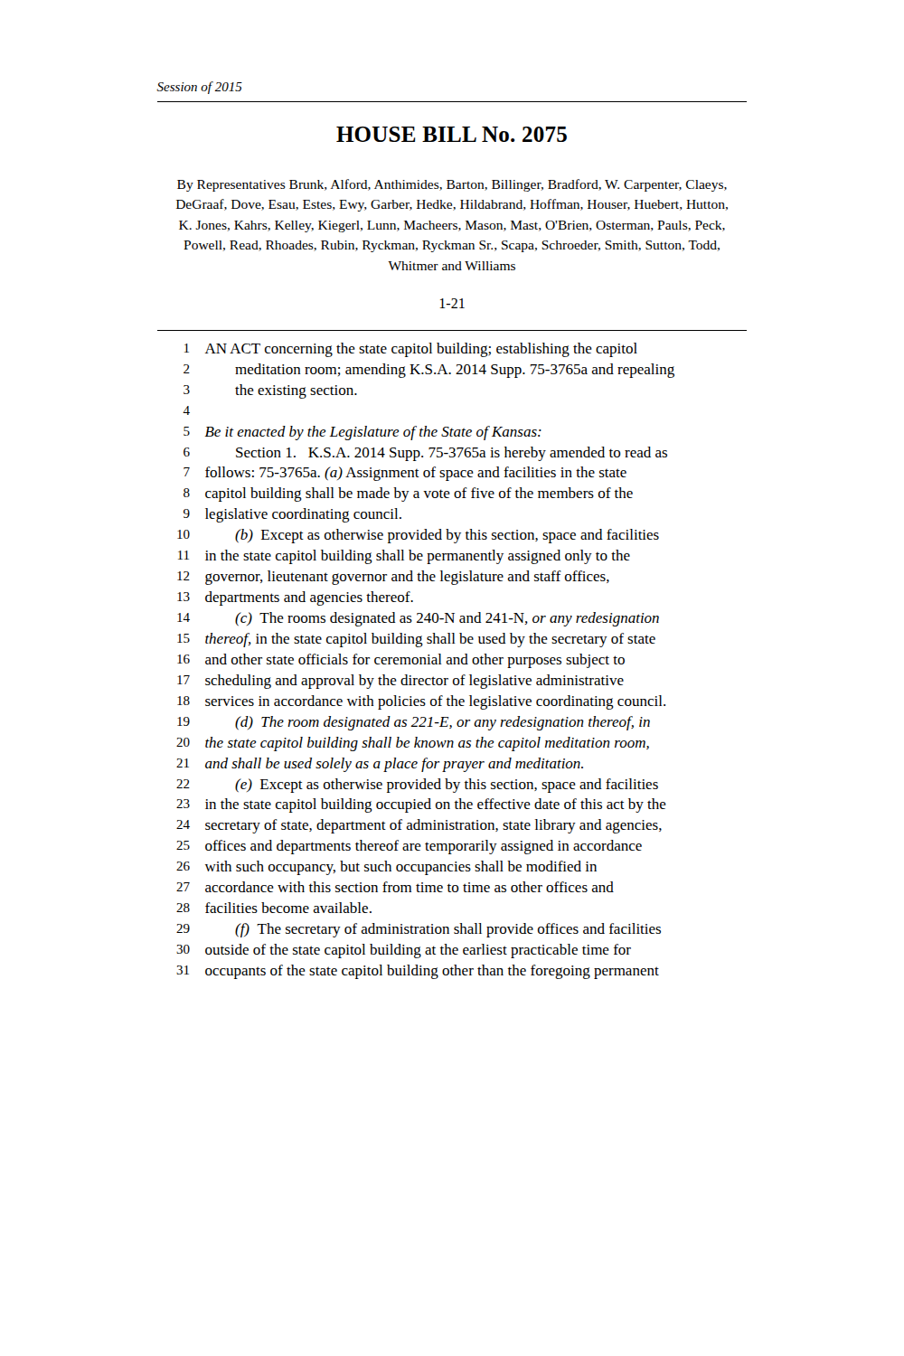Session of 2015
HOUSE BILL No. 2075
By Representatives Brunk, Alford, Anthimides, Barton, Billinger, Bradford, W. Carpenter, Claeys, DeGraaf, Dove, Esau, Estes, Ewy, Garber, Hedke, Hildabrand, Hoffman, Houser, Huebert, Hutton, K. Jones, Kahrs, Kelley, Kiegerl, Lunn, Macheers, Mason, Mast, O'Brien, Osterman, Pauls, Peck, Powell, Read, Rhoades, Rubin, Ryckman, Ryckman Sr., Scapa, Schroeder, Smith, Sutton, Todd, Whitmer and Williams
1-21
AN ACT concerning the state capitol building; establishing the capitol
meditation room; amending K.S.A. 2014 Supp. 75-3765a and repealing
the existing section.
Be it enacted by the Legislature of the State of Kansas:
Section 1. K.S.A. 2014 Supp. 75-3765a is hereby amended to read as
follows: 75-3765a. (a) Assignment of space and facilities in the state
capitol building shall be made by a vote of five of the members of the
legislative coordinating council.
(b) Except as otherwise provided by this section, space and facilities
in the state capitol building shall be permanently assigned only to the
governor, lieutenant governor and the legislature and staff offices,
departments and agencies thereof.
(c) The rooms designated as 240-N and 241-N, or any redesignation
thereof, in the state capitol building shall be used by the secretary of state
and other state officials for ceremonial and other purposes subject to
scheduling and approval by the director of legislative administrative
services in accordance with policies of the legislative coordinating council.
(d) The room designated as 221-E, or any redesignation thereof, in
the state capitol building shall be known as the capitol meditation room,
and shall be used solely as a place for prayer and meditation.
(e) Except as otherwise provided by this section, space and facilities
in the state capitol building occupied on the effective date of this act by the
secretary of state, department of administration, state library and agencies,
offices and departments thereof are temporarily assigned in accordance
with such occupancy, but such occupancies shall be modified in
accordance with this section from time to time as other offices and
facilities become available.
(f) The secretary of administration shall provide offices and facilities
outside of the state capitol building at the earliest practicable time for
occupants of the state capitol building other than the foregoing permanent